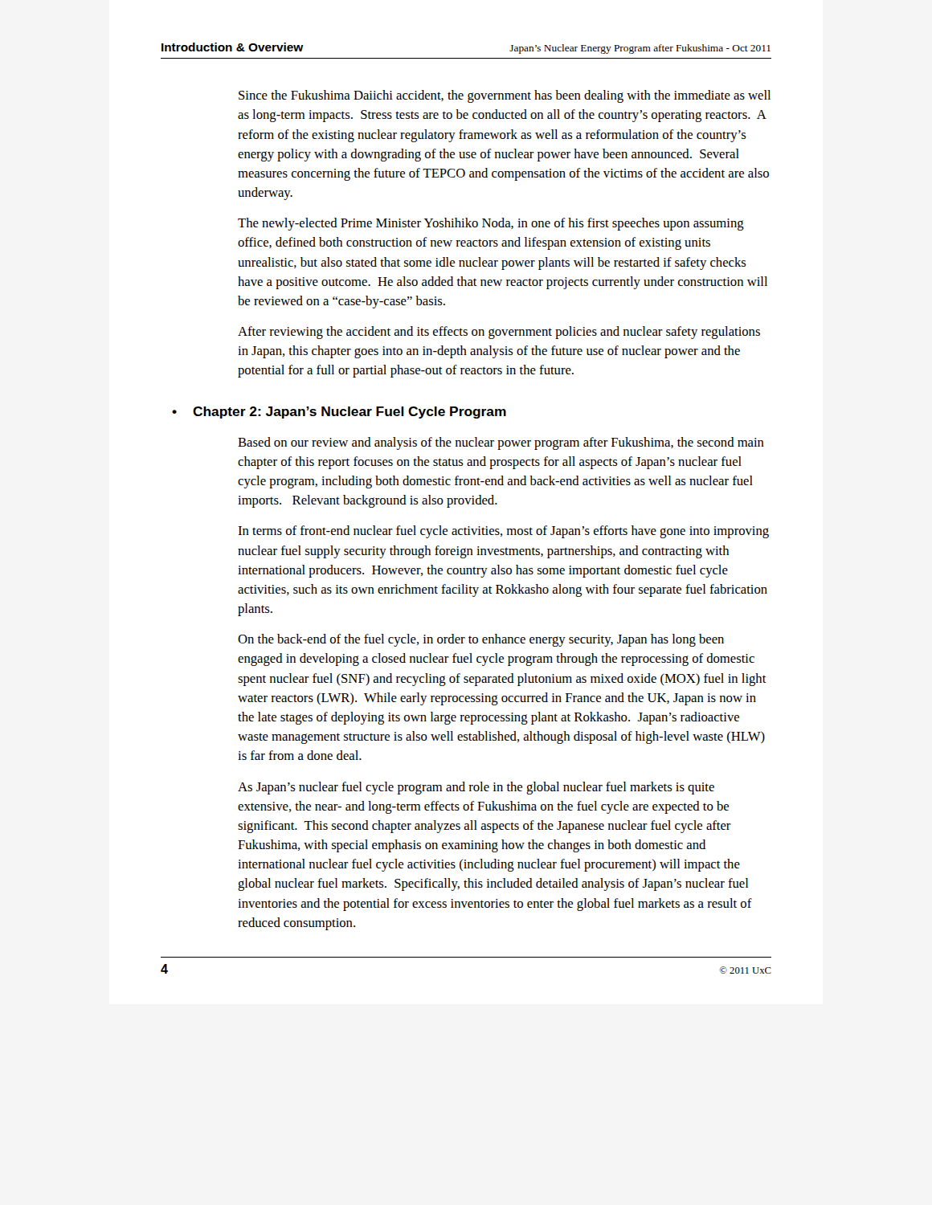Introduction & Overview Japan’s Nuclear Energy Program after Fukushima - Oct 2011
Since the Fukushima Daiichi accident, the government has been dealing with the immediate as well as long-term impacts. Stress tests are to be conducted on all of the country’s operating reactors. A reform of the existing nuclear regulatory framework as well as a reformulation of the country’s energy policy with a downgrading of the use of nuclear power have been announced. Several measures concerning the future of TEPCO and compensation of the victims of the accident are also underway.
The newly-elected Prime Minister Yoshihiko Noda, in one of his first speeches upon assuming office, defined both construction of new reactors and lifespan extension of existing units unrealistic, but also stated that some idle nuclear power plants will be restarted if safety checks have a positive outcome. He also added that new reactor projects currently under construction will be reviewed on a “case-by-case” basis.
After reviewing the accident and its effects on government policies and nuclear safety regulations in Japan, this chapter goes into an in-depth analysis of the future use of nuclear power and the potential for a full or partial phase-out of reactors in the future.
Chapter 2: Japan’s Nuclear Fuel Cycle Program
Based on our review and analysis of the nuclear power program after Fukushima, the second main chapter of this report focuses on the status and prospects for all aspects of Japan’s nuclear fuel cycle program, including both domestic front-end and back-end activities as well as nuclear fuel imports. Relevant background is also provided.
In terms of front-end nuclear fuel cycle activities, most of Japan’s efforts have gone into improving nuclear fuel supply security through foreign investments, partnerships, and contracting with international producers. However, the country also has some important domestic fuel cycle activities, such as its own enrichment facility at Rokkasho along with four separate fuel fabrication plants.
On the back-end of the fuel cycle, in order to enhance energy security, Japan has long been engaged in developing a closed nuclear fuel cycle program through the reprocessing of domestic spent nuclear fuel (SNF) and recycling of separated plutonium as mixed oxide (MOX) fuel in light water reactors (LWR). While early reprocessing occurred in France and the UK, Japan is now in the late stages of deploying its own large reprocessing plant at Rokkasho. Japan’s radioactive waste management structure is also well established, although disposal of high-level waste (HLW) is far from a done deal.
As Japan’s nuclear fuel cycle program and role in the global nuclear fuel markets is quite extensive, the near- and long-term effects of Fukushima on the fuel cycle are expected to be significant. This second chapter analyzes all aspects of the Japanese nuclear fuel cycle after Fukushima, with special emphasis on examining how the changes in both domestic and international nuclear fuel cycle activities (including nuclear fuel procurement) will impact the global nuclear fuel markets. Specifically, this included detailed analysis of Japan’s nuclear fuel inventories and the potential for excess inventories to enter the global fuel markets as a result of reduced consumption.
4 © 2011 UxC